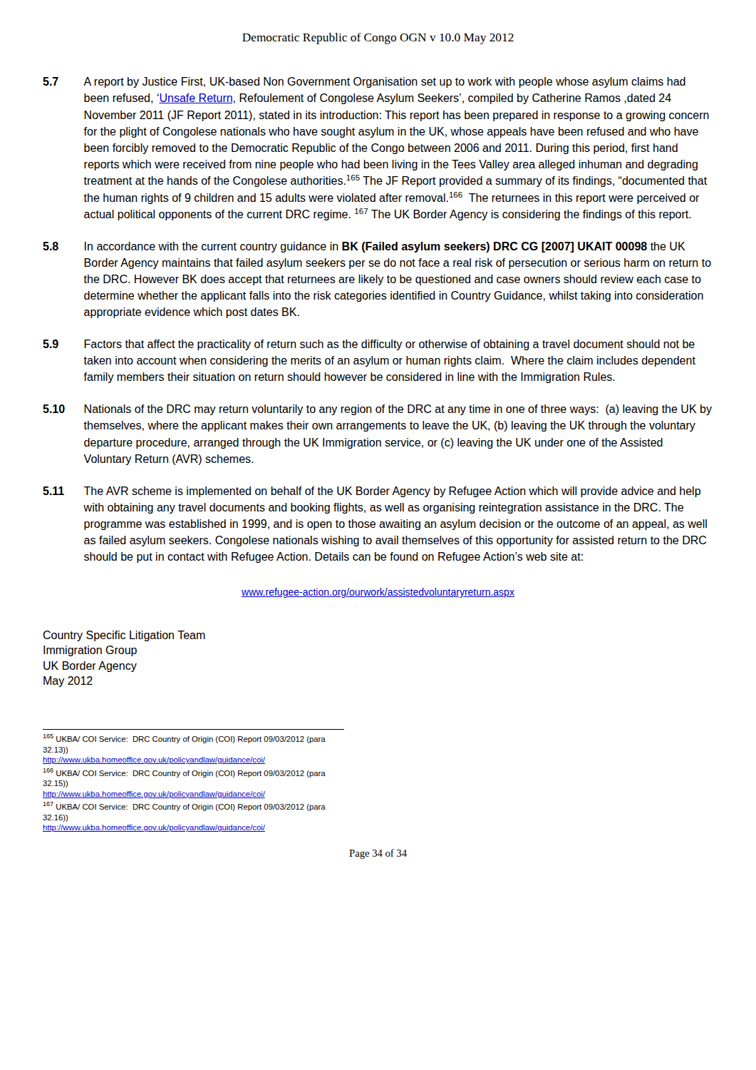Democratic Republic of Congo OGN v 10.0 May 2012
5.7
A report by Justice First, UK-based Non Government Organisation set up to work with people whose asylum claims had been refused, ‘Unsafe Return, Refoulement of Congolese Asylum Seekers’, compiled by Catherine Ramos ,dated 24 November 2011 (JF Report 2011), stated in its introduction: This report has been prepared in response to a growing concern for the plight of Congolese nationals who have sought asylum in the UK, whose appeals have been refused and who have been forcibly removed to the Democratic Republic of the Congo between 2006 and 2011. During this period, first hand reports which were received from nine people who had been living in the Tees Valley area alleged inhuman and degrading treatment at the hands of the Congolese authorities.165 The JF Report provided a summary of its findings, “documented that the human rights of 9 children and 15 adults were violated after removal.166 The returnees in this report were perceived or actual political opponents of the current DRC regime. 167 The UK Border Agency is considering the findings of this report.
5.8
In accordance with the current country guidance in BK (Failed asylum seekers) DRC CG [2007] UKAIT 00098 the UK Border Agency maintains that failed asylum seekers per se do not face a real risk of persecution or serious harm on return to the DRC. However BK does accept that returnees are likely to be questioned and case owners should review each case to determine whether the applicant falls into the risk categories identified in Country Guidance, whilst taking into consideration appropriate evidence which post dates BK.
5.9
Factors that affect the practicality of return such as the difficulty or otherwise of obtaining a travel document should not be taken into account when considering the merits of an asylum or human rights claim. Where the claim includes dependent family members their situation on return should however be considered in line with the Immigration Rules.
5.10
Nationals of the DRC may return voluntarily to any region of the DRC at any time in one of three ways: (a) leaving the UK by themselves, where the applicant makes their own arrangements to leave the UK, (b) leaving the UK through the voluntary departure procedure, arranged through the UK Immigration service, or (c) leaving the UK under one of the Assisted Voluntary Return (AVR) schemes.
5.11
The AVR scheme is implemented on behalf of the UK Border Agency by Refugee Action which will provide advice and help with obtaining any travel documents and booking flights, as well as organising reintegration assistance in the DRC. The programme was established in 1999, and is open to those awaiting an asylum decision or the outcome of an appeal, as well as failed asylum seekers. Congolese nationals wishing to avail themselves of this opportunity for assisted return to the DRC should be put in contact with Refugee Action. Details can be found on Refugee Action’s web site at:
www.refugee-action.org/ourwork/assistedvoluntaryreturn.aspx
Country Specific Litigation Team
Immigration Group
UK Border Agency
May 2012
165 UKBA/ COI Service: DRC Country of Origin (COI) Report 09/03/2012 (para 32.13))
http://www.ukba.homeoffice.gov.uk/policyandlaw/guidance/coi/
166 UKBA/ COI Service: DRC Country of Origin (COI) Report 09/03/2012 (para 32.15))
http://www.ukba.homeoffice.gov.uk/policyandlaw/guidance/coi/
167 UKBA/ COI Service: DRC Country of Origin (COI) Report 09/03/2012 (para 32.16))
http://www.ukba.homeoffice.gov.uk/policyandlaw/guidance/coi/
Page 34 of 34